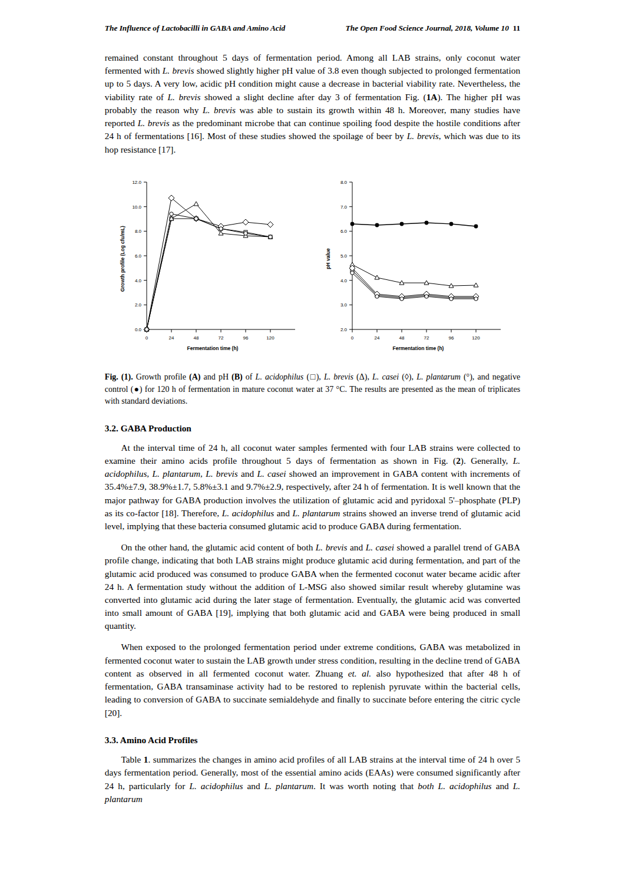The Influence of Lactobacilli in GABA and Amino Acid The Open Food Science Journal, 2018, Volume 10 11
remained constant throughout 5 days of fermentation period. Among all LAB strains, only coconut water fermented with L. brevis showed slightly higher pH value of 3.8 even though subjected to prolonged fermentation up to 5 days. A very low, acidic pH condition might cause a decrease in bacterial viability rate. Nevertheless, the viability rate of L. brevis showed a slight decline after day 3 of fermentation Fig. (1A). The higher pH was probably the reason why L. brevis was able to sustain its growth within 48 h. Moreover, many studies have reported L. brevis as the predominant microbe that can continue spoiling food despite the hostile conditions after 24 h of fermentations [16]. Most of these studies showed the spoilage of beer by L. brevis, which was due to its hop resistance [17].
0.0 2.0 4.0 6.0 8.0 10.0 12.0 0 24 48 72 96 120 Growth profile (Log cfu/mL) Fermentation time (h) 2.0 3.0 4.0 5.0 6.0 7.0 8.0 0 24 48 72 96 120 pH value Fermentation time (h)
Fig. (1). Growth profile (A) and pH (B) of L. acidophilus (□), L. brevis (Δ), L. casei (◊), L. plantarum (°), and negative control (●) for 120 h of fermentation in mature coconut water at 37 °C. The results are presented as the mean of triplicates with standard deviations.
3.2. GABA Production
At the interval time of 24 h, all coconut water samples fermented with four LAB strains were collected to examine their amino acids profile throughout 5 days of fermentation as shown in Fig. (2). Generally, L. acidophilus, L. plantarum, L. brevis and L. casei showed an improvement in GABA content with increments of 35.4%±7.9, 38.9%±1.7, 5.8%±3.1 and 9.7%±2.9, respectively, after 24 h of fermentation. It is well known that the major pathway for GABA production involves the utilization of glutamic acid and pyridoxal 5'–phosphate (PLP) as its co-factor [18]. Therefore, L. acidophilus and L. plantarum strains showed an inverse trend of glutamic acid level, implying that these bacteria consumed glutamic acid to produce GABA during fermentation.
On the other hand, the glutamic acid content of both L. brevis and L. casei showed a parallel trend of GABA profile change, indicating that both LAB strains might produce glutamic acid during fermentation, and part of the glutamic acid produced was consumed to produce GABA when the fermented coconut water became acidic after 24 h. A fermentation study without the addition of L-MSG also showed similar result whereby glutamine was converted into glutamic acid during the later stage of fermentation. Eventually, the glutamic acid was converted into small amount of GABA [19], implying that both glutamic acid and GABA were being produced in small quantity.
When exposed to the prolonged fermentation period under extreme conditions, GABA was metabolized in fermented coconut water to sustain the LAB growth under stress condition, resulting in the decline trend of GABA content as observed in all fermented coconut water. Zhuang et. al. also hypothesized that after 48 h of fermentation, GABA transaminase activity had to be restored to replenish pyruvate within the bacterial cells, leading to conversion of GABA to succinate semialdehyde and finally to succinate before entering the citric cycle [20].
3.3. Amino Acid Profiles
Table 1. summarizes the changes in amino acid profiles of all LAB strains at the interval time of 24 h over 5 days fermentation period. Generally, most of the essential amino acids (EAAs) were consumed significantly after 24 h, particularly for L. acidophilus and L. plantarum. It was worth noting that both L. acidophilus and L. plantarum